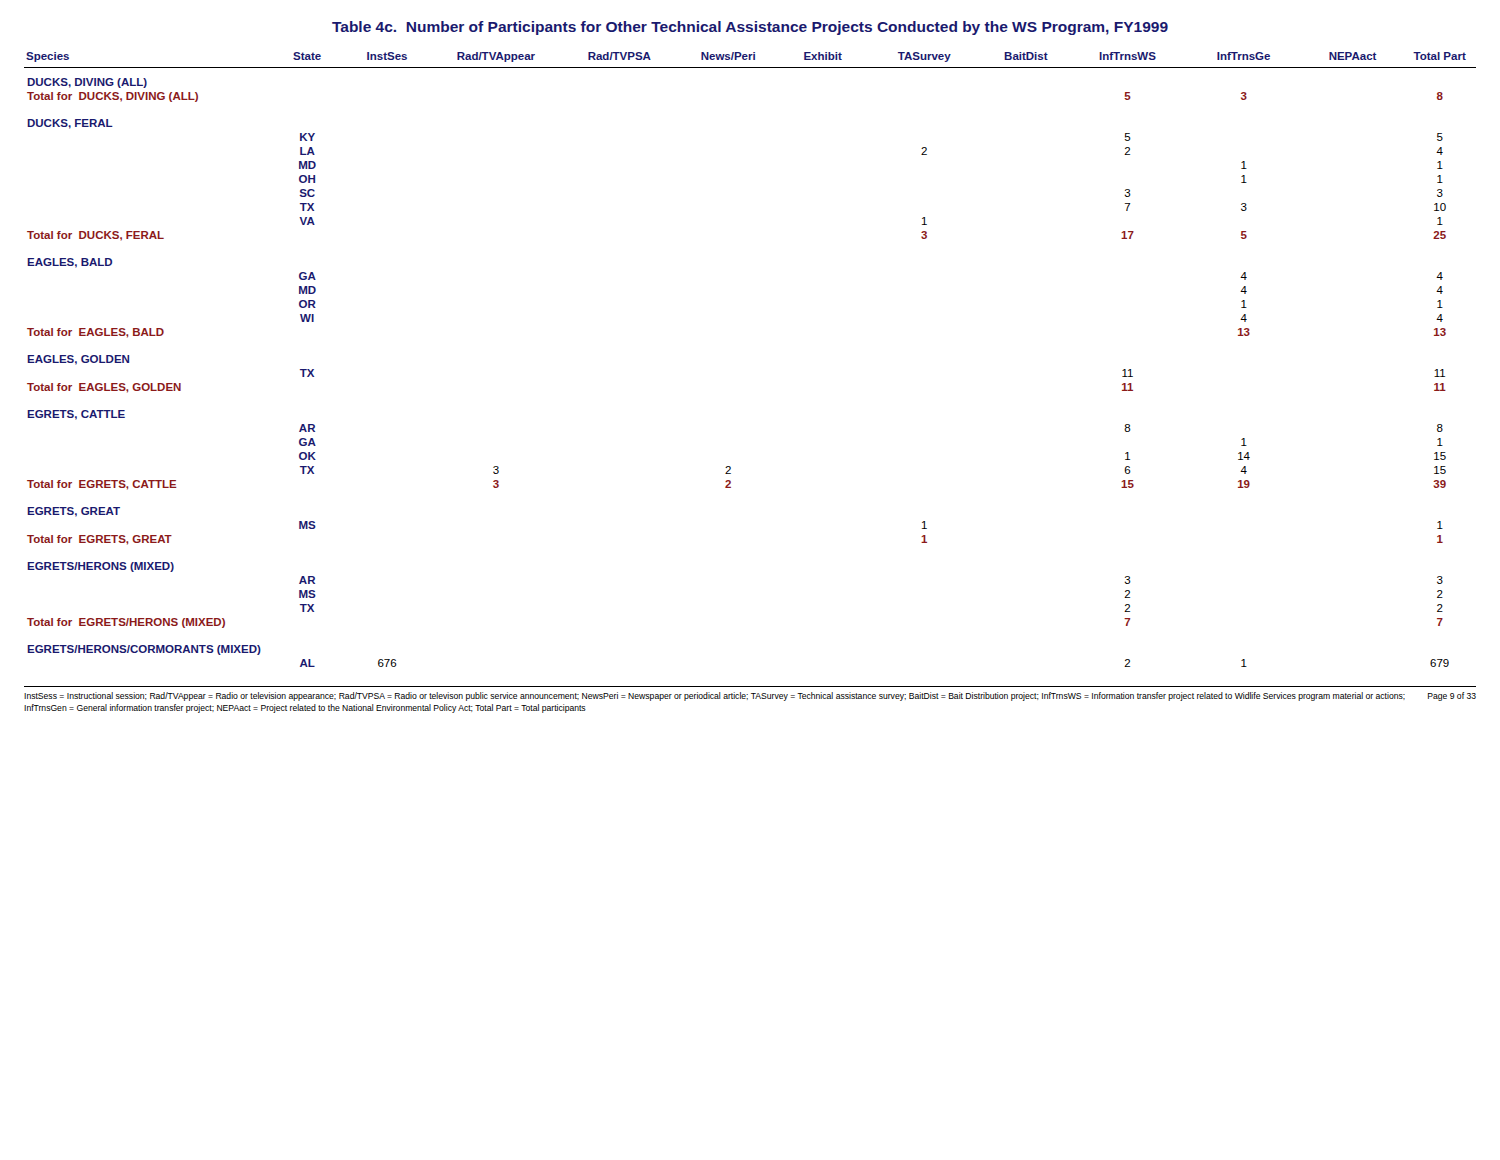Table 4c. Number of Participants for Other Technical Assistance Projects Conducted by the WS Program, FY1999
| Species | State | InstSes | Rad/TVAppear | Rad/TVPSA | News/Peri | Exhibit | TASurvey | BaitDist | InfTrnsWS | InfTrnsGe | NEPAact | Total Part |
| --- | --- | --- | --- | --- | --- | --- | --- | --- | --- | --- | --- | --- |
| DUCKS, DIVING (ALL) | |
| Total for DUCKS, DIVING (ALL) | | | | | | | | | 5 | 3 | | 8 |
| DUCKS, FERAL | |
| | KY | | | | | | | | 5 | | | 5 |
| | LA | | | | | | 2 | | 2 | | | 4 |
| | MD | | | | | | | | | 1 | | 1 |
| | OH | | | | | | | | | 1 | | 1 |
| | SC | | | | | | | | 3 | | | 3 |
| | TX | | | | | | | | 7 | 3 | | 10 |
| | VA | | | | | | 1 | | | | | 1 |
| Total for DUCKS, FERAL | | | | | | | 3 | | 17 | 5 | | 25 |
| EAGLES, BALD | |
| | GA | | | | | | | | | 4 | | 4 |
| | MD | | | | | | | | | 4 | | 4 |
| | OR | | | | | | | | | 1 | | 1 |
| | WI | | | | | | | | | 4 | | 4 |
| Total for EAGLES, BALD | | | | | | | | | | 13 | | 13 |
| EAGLES, GOLDEN | |
| | TX | | | | | | | | 11 | | | 11 |
| Total for EAGLES, GOLDEN | | | | | | | | | 11 | | | 11 |
| EGRETS, CATTLE | |
| | AR | | | | | | | | 8 | | | 8 |
| | GA | | | | | | | | | 1 | | 1 |
| | OK | | | | | | | | 1 | 14 | | 15 |
| | TX | | 3 | | 2 | | | | 6 | 4 | | 15 |
| Total for EGRETS, CATTLE | | | 3 | | 2 | | | | 15 | 19 | | 39 |
| EGRETS, GREAT | |
| | MS | | | | | | 1 | | | | | 1 |
| Total for EGRETS, GREAT | | | | | | | 1 | | | | | 1 |
| EGRETS/HERONS (MIXED) | |
| | AR | | | | | | | | 3 | | | 3 |
| | MS | | | | | | | | 2 | | | 2 |
| | TX | | | | | | | | 2 | | | 2 |
| Total for EGRETS/HERONS (MIXED) | | | | | | | | | 7 | | | 7 |
| EGRETS/HERONS/CORMORANTS (MIXED) | |
| | AL | 676 | | | | | | | 2 | 1 | | 679 |
Page 9 of 33
InstSess = Instructional session; Rad/TVAppear = Radio or television appearance; Rad/TVPSA = Radio or televison public service announcement; NewsPeri = Newspaper or periodical article; TASurvey = Technical assistance survey; BaitDist = Bait Distribution project; InfTrnsWS = Information transfer project related to Widlife Services program material or actions; InfTrnsGen = General information transfer project; NEPAact = Project related to the National Environmental Policy Act; Total Part = Total participants